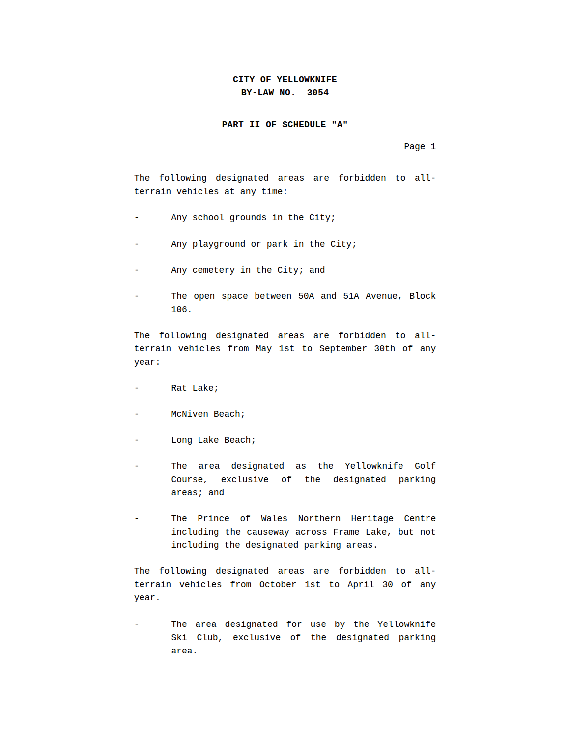CITY OF YELLOWKNIFE
BY-LAW NO. 3054
PART II OF SCHEDULE "A"
Page 1
The following designated areas are forbidden to all-terrain vehicles at any time:
Any school grounds in the City;
Any playground or park in the City;
Any cemetery in the City; and
The open space between 50A and 51A Avenue, Block 106.
The following designated areas are forbidden to all-terrain vehicles from May 1st to September 30th of any year:
Rat Lake;
McNiven Beach;
Long Lake Beach;
The area designated as the Yellowknife Golf Course, exclusive of the designated parking areas; and
The Prince of Wales Northern Heritage Centre including the causeway across Frame Lake, but not including the designated parking areas.
The following designated areas are forbidden to all-terrain vehicles from October 1st to April 30 of any year.
The area designated for use by the Yellowknife Ski Club, exclusive of the designated parking area.